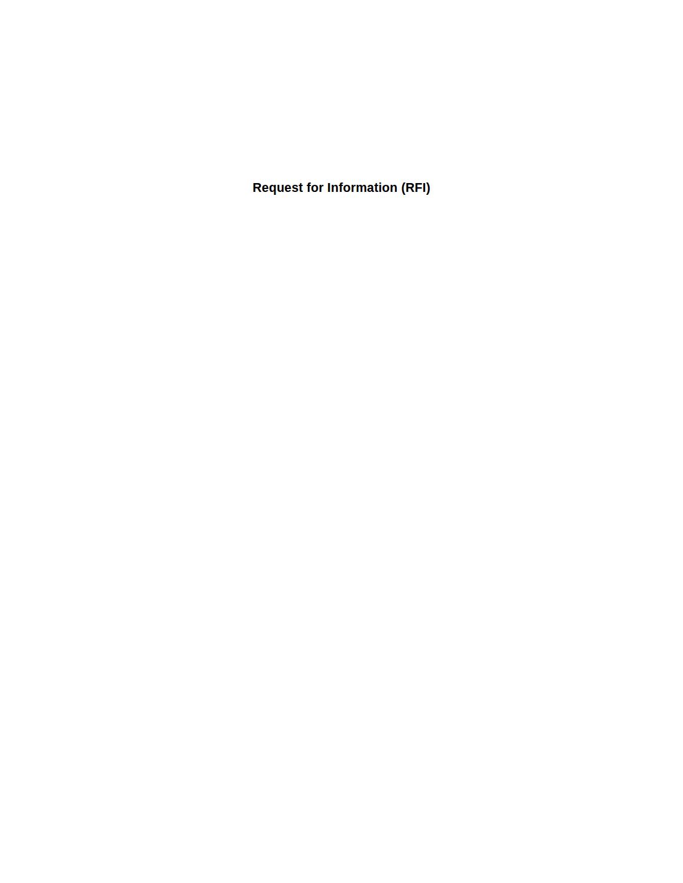Request for Information (RFI)